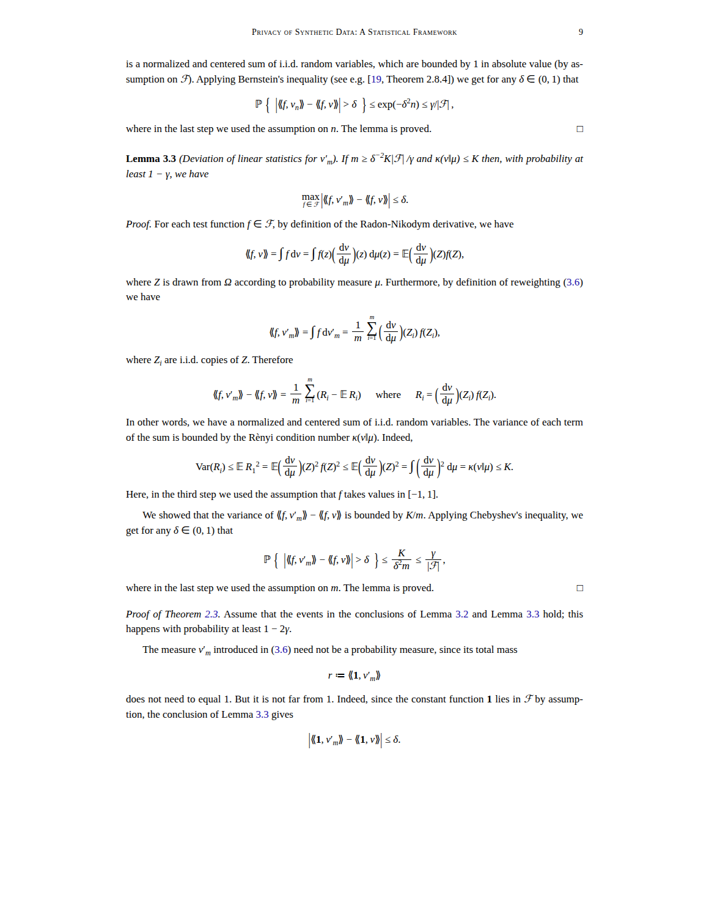Privacy of Synthetic Data: A Statistical Framework 9
is a normalized and centered sum of i.i.d. random variables, which are bounded by 1 in absolute value (by assumption on ℱ). Applying Bernstein's inequality (see e.g. [19, Theorem 2.8.4]) we get for any δ ∈ (0, 1) that
ℙ { |⟪f, νn⟫ − ⟪f, ν⟫| > δ } ≤ exp(−δ2n) ≤ γ/|ℱ| ,
where in the last step we used the assumption on n. The lemma is proved. □
Lemma 3.3 (Deviation of linear statistics for ν′m). If m ≥ δ−2K|ℱ| /γ and κ(ν‖μ) ≤ K then, with probability at least 1 − γ, we have
max f ∈ ℱ |⟪f, ν′m⟫ − ⟪f, ν⟫| ≤ δ.
Proof. For each test function f ∈ ℱ, by definition of the Radon-Nikodym derivative, we have
⟪f, ν⟫ = ∫ f dν = ∫ f(z)(dν dμ)(z) dμ(z) = 𝔼(dν dμ)(Z)f(Z),
where Z is drawn from Ω according to probability measure μ. Furthermore, by definition of reweighting (3.6) we have
⟪f, ν′m⟫ = ∫ f dν′m = 1 m m∑i=1(dν dμ)(Zi) f(Zi),
where Zi are i.i.d. copies of Z. Therefore
⟪f, ν′m⟫ − ⟪f, ν⟫ = 1 m m∑i=1(Ri − 𝔼 Ri) where Ri = (dν dμ)(Zi) f(Zi).
In other words, we have a normalized and centered sum of i.i.d. random variables. The variance of each term of the sum is bounded by the Rènyi condition number κ(ν‖μ). Indeed,
Var(Ri) ≤ 𝔼 R12 = 𝔼(dν dμ)(Z)2 f(Z)2 ≤ 𝔼(dν dμ)(Z)2 = ∫ (dν dμ)2 dμ = κ(ν‖μ) ≤ K.
Here, in the third step we used the assumption that f takes values in [−1, 1].
We showed that the variance of ⟪f, ν′m⟫ − ⟪f, ν⟫ is bounded by K/m. Applying Chebyshev's inequality, we get for any δ ∈ (0, 1) that
ℙ { |⟪f, ν′m⟫ − ⟪f, ν⟫| > δ } ≤ Kδ2m ≤ γ|ℱ|,
where in the last step we used the assumption on m. The lemma is proved. □
Proof of Theorem 2.3. Assume that the events in the conclusions of Lemma 3.2 and Lemma 3.3 hold; this happens with probability at least 1 − 2γ.
The measure ν′m introduced in (3.6) need not be a probability measure, since its total mass
r ≔ ⟪1, ν′m⟫
does not need to equal 1. But it is not far from 1. Indeed, since the constant function 1 lies in ℱ by assumption, the conclusion of Lemma 3.3 gives
|⟪1, ν′m⟫ − ⟪1, ν⟫| ≤ δ.